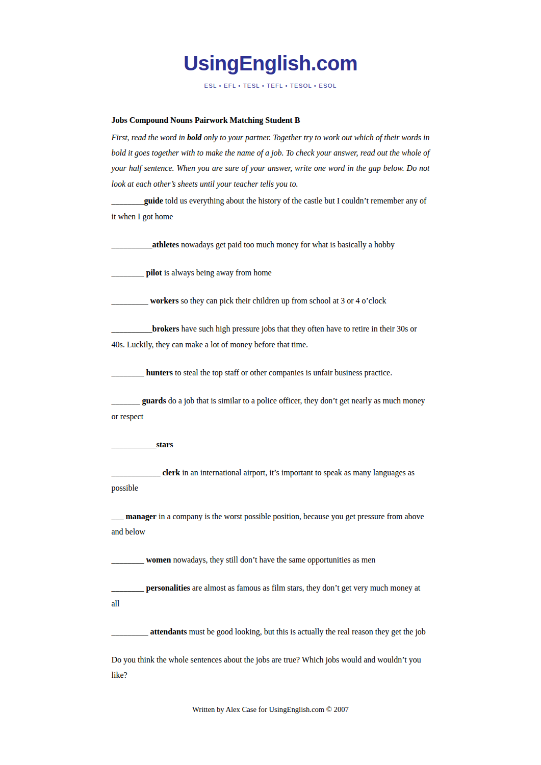UsingEnglish.com
ESL • EFL • TESL • TEFL • TESOL • ESOL
Jobs Compound Nouns Pairwork Matching Student B
First, read the word in bold only to your partner. Together try to work out which of their words in bold it goes together with to make the name of a job. To check your answer, read out the whole of your half sentence. When you are sure of your answer, write one word in the gap below. Do not look at each other’s sheets until your teacher tells you to.
________guide told us everything about the history of the castle but I couldn’t remember any of it when I got home
__________athletes nowadays get paid too much money for what is basically a hobby
________ pilot is always being away from home
_________ workers so they can pick their children up from school at 3 or 4 o’clock
__________brokers have such high pressure jobs that they often have to retire in their 30s or 40s. Luckily, they can make a lot of money before that time.
________ hunters to steal the top staff or other companies is unfair business practice.
_______ guards do a job that is similar to a police officer, they don’t get nearly as much money or respect
___________stars
____________ clerk in an international airport, it’s important to speak as many languages as possible
___ manager in a company is the worst possible position, because you get pressure from above and below
________ women nowadays, they still don’t have the same opportunities as men
________ personalities are almost as famous as film stars, they don’t get very much money at all
_________ attendants must be good looking, but this is actually the real reason they get the job
Do you think the whole sentences about the jobs are true? Which jobs would and wouldn’t you like?
Written by Alex Case for UsingEnglish.com © 2007